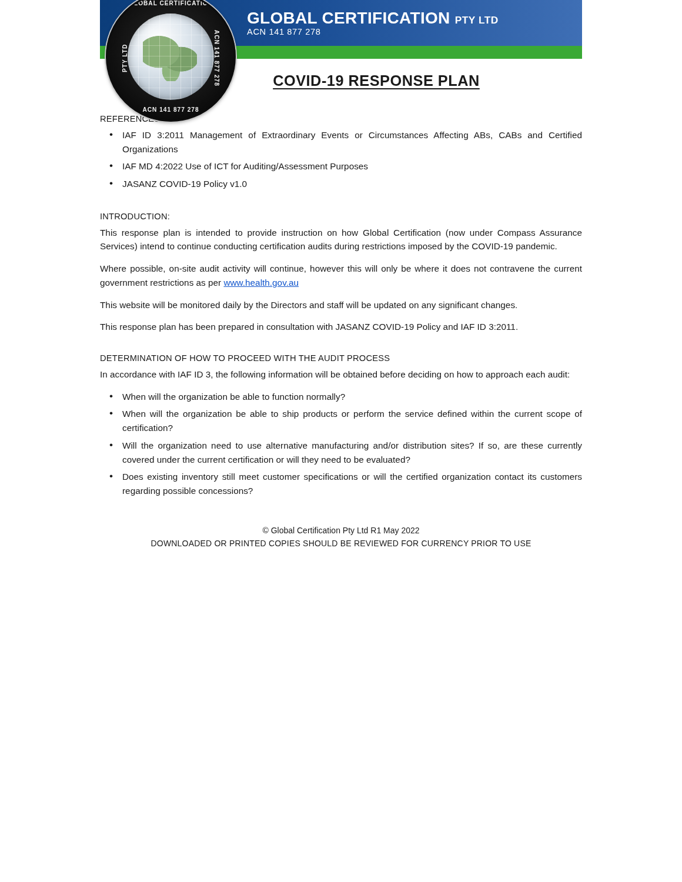GLOBAL CERTIFICATION PTY LTD
ACN 141 877 278
GLOBAL CERTIFICATION ACN 141 877 278 PTY LTD ACN 141 877 278
COVID-19 RESPONSE PLAN
REFERENCES:
IAF ID 3:2011 Management of Extraordinary Events or Circumstances Affecting ABs, CABs and Certified Organizations
IAF MD 4:2022 Use of ICT for Auditing/Assessment Purposes
JASANZ COVID-19 Policy v1.0
INTRODUCTION:
This response plan is intended to provide instruction on how Global Certification (now under Compass Assurance Services) intend to continue conducting certification audits during restrictions imposed by the COVID-19 pandemic.
Where possible, on-site audit activity will continue, however this will only be where it does not contravene the current government restrictions as per www.health.gov.au
This website will be monitored daily by the Directors and staff will be updated on any significant changes.
This response plan has been prepared in consultation with JASANZ COVID-19 Policy and IAF ID 3:2011.
DETERMINATION OF HOW TO PROCEED WITH THE AUDIT PROCESS
In accordance with IAF ID 3, the following information will be obtained before deciding on how to approach each audit:
When will the organization be able to function normally?
When will the organization be able to ship products or perform the service defined within the current scope of certification?
Will the organization need to use alternative manufacturing and/or distribution sites? If so, are these currently covered under the current certification or will they need to be evaluated?
Does existing inventory still meet customer specifications or will the certified organization contact its customers regarding possible concessions?
© Global Certification Pty Ltd R1 May 2022
DOWNLOADED OR PRINTED COPIES SHOULD BE REVIEWED FOR CURRENCY PRIOR TO USE